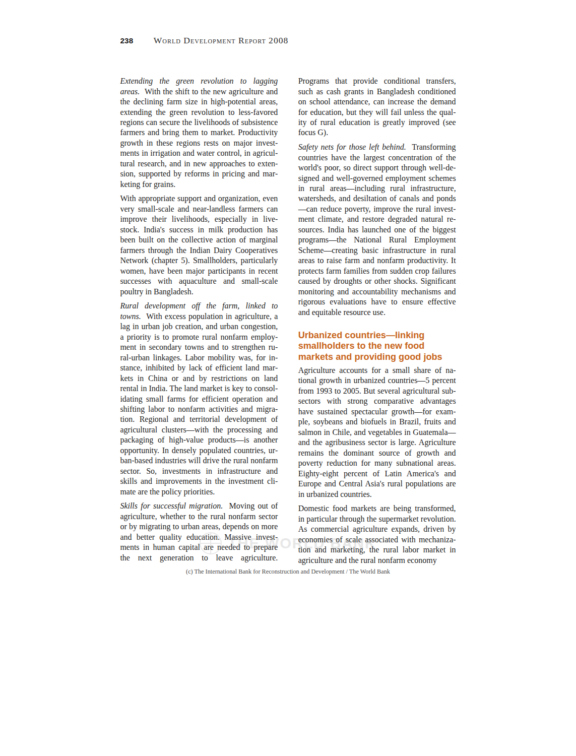238 World Development Report 2008
Extending the green revolution to lagging areas. With the shift to the new agriculture and the declining farm size in high-potential areas, extending the green revolution to less-favored regions can secure the livelihoods of subsistence farmers and bring them to market. Productivity growth in these regions rests on major investments in irrigation and water control, in agricultural research, and in new approaches to extension, supported by reforms in pricing and marketing for grains.
With appropriate support and organization, even very small-scale and near-landless farmers can improve their livelihoods, especially in livestock. India's success in milk production has been built on the collective action of marginal farmers through the Indian Dairy Cooperatives Network (chapter 5). Smallholders, particularly women, have been major participants in recent successes with aquaculture and small-scale poultry in Bangladesh.
Rural development off the farm, linked to towns. With excess population in agriculture, a lag in urban job creation, and urban congestion, a priority is to promote rural nonfarm employment in secondary towns and to strengthen rural-urban linkages. Labor mobility was, for instance, inhibited by lack of efficient land markets in China or and by restrictions on land rental in India. The land market is key to consolidating small farms for efficient operation and shifting labor to nonfarm activities and migration. Regional and territorial development of agricultural clusters—with the processing and packaging of high-value products—is another opportunity. In densely populated countries, urban-based industries will drive the rural nonfarm sector. So, investments in infrastructure and skills and improvements in the investment climate are the policy priorities.
Skills for successful migration. Moving out of agriculture, whether to the rural nonfarm sector or by migrating to urban areas, depends on more and better quality education. Massive investments in human capital are needed to prepare the next generation to leave agriculture. Programs that provide conditional transfers, such as cash grants in Bangladesh conditioned on school attendance, can increase the demand for education, but they will fail unless the quality of rural education is greatly improved (see focus G).
Safety nets for those left behind. Transforming countries have the largest concentration of the world's poor, so direct support through well-designed and well-governed employment schemes in rural areas—including rural infrastructure, watersheds, and desiltation of canals and ponds—can reduce poverty, improve the rural investment climate, and restore degraded natural resources. India has launched one of the biggest programs—the National Rural Employment Scheme—creating basic infrastructure in rural areas to raise farm and nonfarm productivity. It protects farm families from sudden crop failures caused by droughts or other shocks. Significant monitoring and accountability mechanisms and rigorous evaluations have to ensure effective and equitable resource use.
Urbanized countries—linking smallholders to the new food markets and providing good jobs
Agriculture accounts for a small share of national growth in urbanized countries—5 percent from 1993 to 2005. But several agricultural subsectors with strong comparative advantages have sustained spectacular growth—for example, soybeans and biofuels in Brazil, fruits and salmon in Chile, and vegetables in Guatemala—and the agribusiness sector is large. Agriculture remains the dominant source of growth and poverty reduction for many subnational areas. Eighty-eight percent of Latin America's and Europe and Central Asia's rural populations are in urbanized countries.
Domestic food markets are being transformed, in particular through the supermarket revolution. As commercial agriculture expands, driven by economies of scale associated with mechanization and marketing, the rural labor market in agriculture and the rural nonfarm economy
THE WORLD BANK
(c) The International Bank for Reconstruction and Development / The World Bank